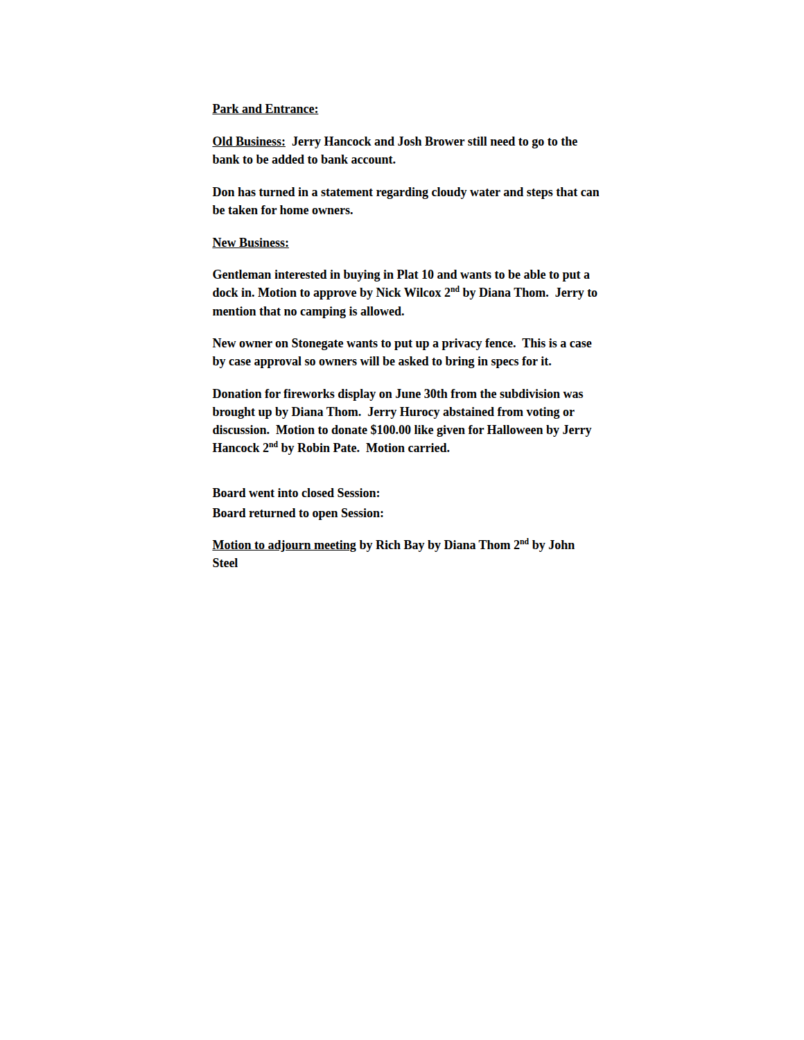Park and Entrance:
Old Business: Jerry Hancock and Josh Brower still need to go to the bank to be added to bank account.
Don has turned in a statement regarding cloudy water and steps that can be taken for home owners.
New Business:
Gentleman interested in buying in Plat 10 and wants to be able to put a dock in. Motion to approve by Nick Wilcox 2nd by Diana Thom. Jerry to mention that no camping is allowed.
New owner on Stonegate wants to put up a privacy fence. This is a case by case approval so owners will be asked to bring in specs for it.
Donation for fireworks display on June 30th from the subdivision was brought up by Diana Thom. Jerry Hurocy abstained from voting or discussion. Motion to donate $100.00 like given for Halloween by Jerry Hancock 2nd by Robin Pate. Motion carried.
Board went into closed Session:
Board returned to open Session:
Motion to adjourn meeting by Rich Bay by Diana Thom 2nd by John Steel